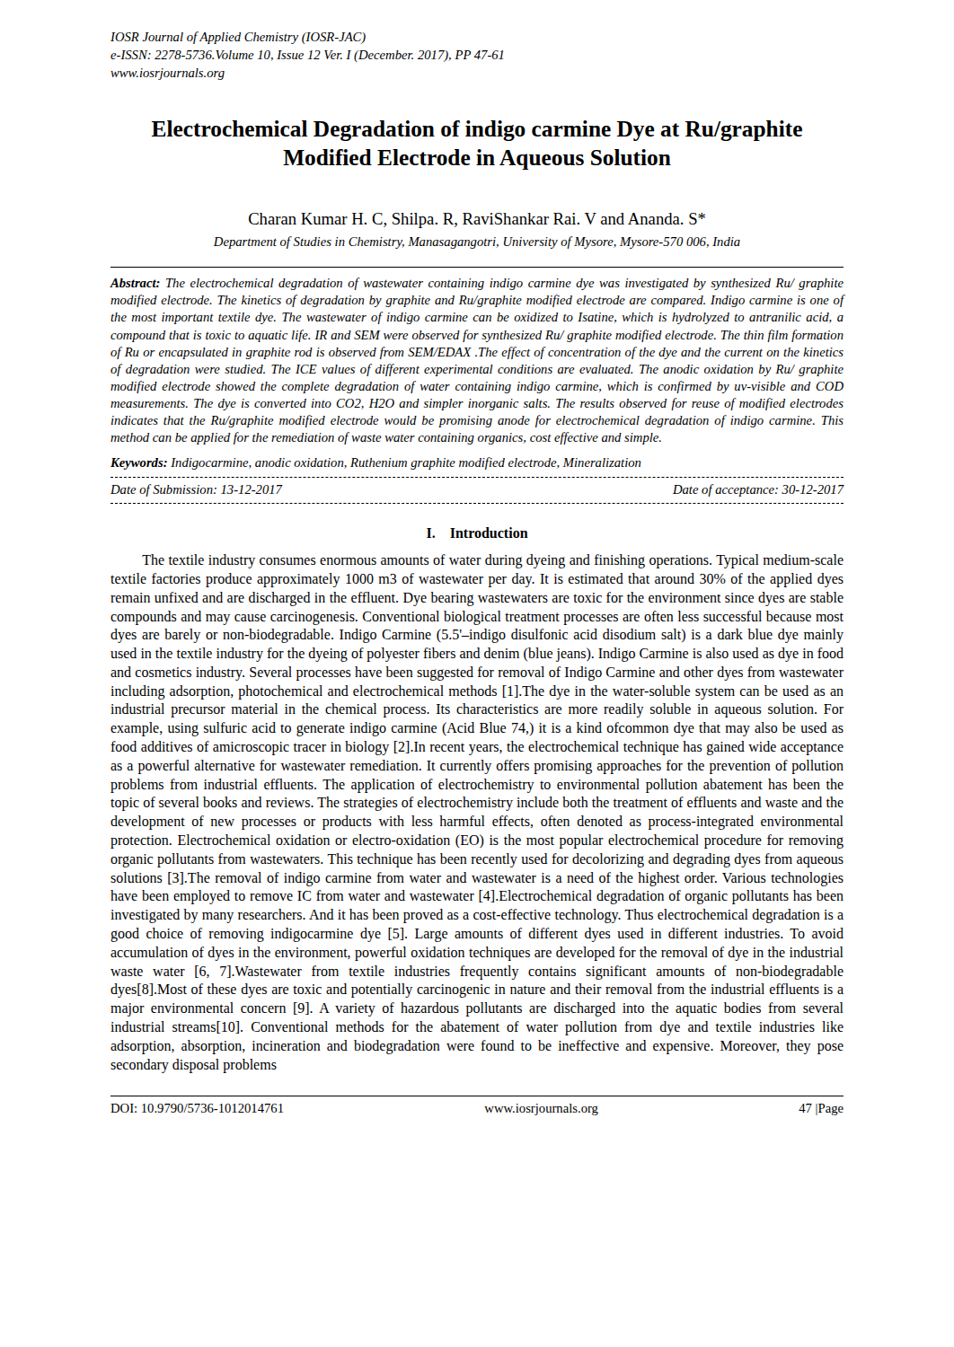IOSR Journal of Applied Chemistry (IOSR-JAC)
e-ISSN: 2278-5736.Volume 10, Issue 12 Ver. I (December. 2017), PP 47-61
www.iosrjournals.org
Electrochemical Degradation of indigo carmine Dye at Ru/graphite Modified Electrode in Aqueous Solution
Charan Kumar H. C, Shilpa. R, RaviShankar Rai. V and Ananda. S*
Department of Studies in Chemistry, Manasagangotri, University of Mysore, Mysore-570 006, India
Abstract: The electrochemical degradation of wastewater containing indigo carmine dye was investigated by synthesized Ru/ graphite modified electrode. The kinetics of degradation by graphite and Ru/graphite modified electrode are compared. Indigo carmine is one of the most important textile dye. The wastewater of indigo carmine can be oxidized to Isatine, which is hydrolyzed to antranilic acid, a compound that is toxic to aquatic life. IR and SEM were observed for synthesized Ru/ graphite modified electrode. The thin film formation of Ru or encapsulated in graphite rod is observed from SEM/EDAX .The effect of concentration of the dye and the current on the kinetics of degradation were studied. The ICE values of different experimental conditions are evaluated. The anodic oxidation by Ru/ graphite modified electrode showed the complete degradation of water containing indigo carmine, which is confirmed by uv-visible and COD measurements. The dye is converted into CO2, H2O and simpler inorganic salts. The results observed for reuse of modified electrodes indicates that the Ru/graphite modified electrode would be promising anode for electrochemical degradation of indigo carmine. This method can be applied for the remediation of waste water containing organics, cost effective and simple.
Keywords: Indigocarmine, anodic oxidation, Ruthenium graphite modified electrode, Mineralization
Date of Submission: 13-12-2017 Date of acceptance: 30-12-2017
I. Introduction
The textile industry consumes enormous amounts of water during dyeing and finishing operations. Typical medium-scale textile factories produce approximately 1000 m3 of wastewater per day. It is estimated that around 30% of the applied dyes remain unfixed and are discharged in the effluent. Dye bearing wastewaters are toxic for the environment since dyes are stable compounds and may cause carcinogenesis. Conventional biological treatment processes are often less successful because most dyes are barely or non-biodegradable. Indigo Carmine (5.5'–indigo disulfonic acid disodium salt) is a dark blue dye mainly used in the textile industry for the dyeing of polyester fibers and denim (blue jeans). Indigo Carmine is also used as dye in food and cosmetics industry. Several processes have been suggested for removal of Indigo Carmine and other dyes from wastewater including adsorption, photochemical and electrochemical methods [1].The dye in the water-soluble system can be used as an industrial precursor material in the chemical process. Its characteristics are more readily soluble in aqueous solution. For example, using sulfuric acid to generate indigo carmine (Acid Blue 74,) it is a kind ofcommon dye that may also be used as food additives of amicroscopic tracer in biology [2].In recent years, the electrochemical technique has gained wide acceptance as a powerful alternative for wastewater remediation. It currently offers promising approaches for the prevention of pollution problems from industrial effluents. The application of electrochemistry to environmental pollution abatement has been the topic of several books and reviews. The strategies of electrochemistry include both the treatment of effluents and waste and the development of new processes or products with less harmful effects, often denoted as process-integrated environmental protection. Electrochemical oxidation or electro-oxidation (EO) is the most popular electrochemical procedure for removing organic pollutants from wastewaters. This technique has been recently used for decolorizing and degrading dyes from aqueous solutions [3].The removal of indigo carmine from water and wastewater is a need of the highest order. Various technologies have been employed to remove IC from water and wastewater [4].Electrochemical degradation of organic pollutants has been investigated by many researchers. And it has been proved as a cost-effective technology. Thus electrochemical degradation is a good choice of removing indigocarmine dye [5]. Large amounts of different dyes used in different industries. To avoid accumulation of dyes in the environment, powerful oxidation techniques are developed for the removal of dye in the industrial waste water [6, 7].Wastewater from textile industries frequently contains significant amounts of non-biodegradable dyes[8].Most of these dyes are toxic and potentially carcinogenic in nature and their removal from the industrial effluents is a major environmental concern [9]. A variety of hazardous pollutants are discharged into the aquatic bodies from several industrial streams[10]. Conventional methods for the abatement of water pollution from dye and textile industries like adsorption, absorption, incineration and biodegradation were found to be ineffective and expensive. Moreover, they pose secondary disposal problems
DOI: 10.9790/5736-1012014761 www.iosrjournals.org 47 |Page